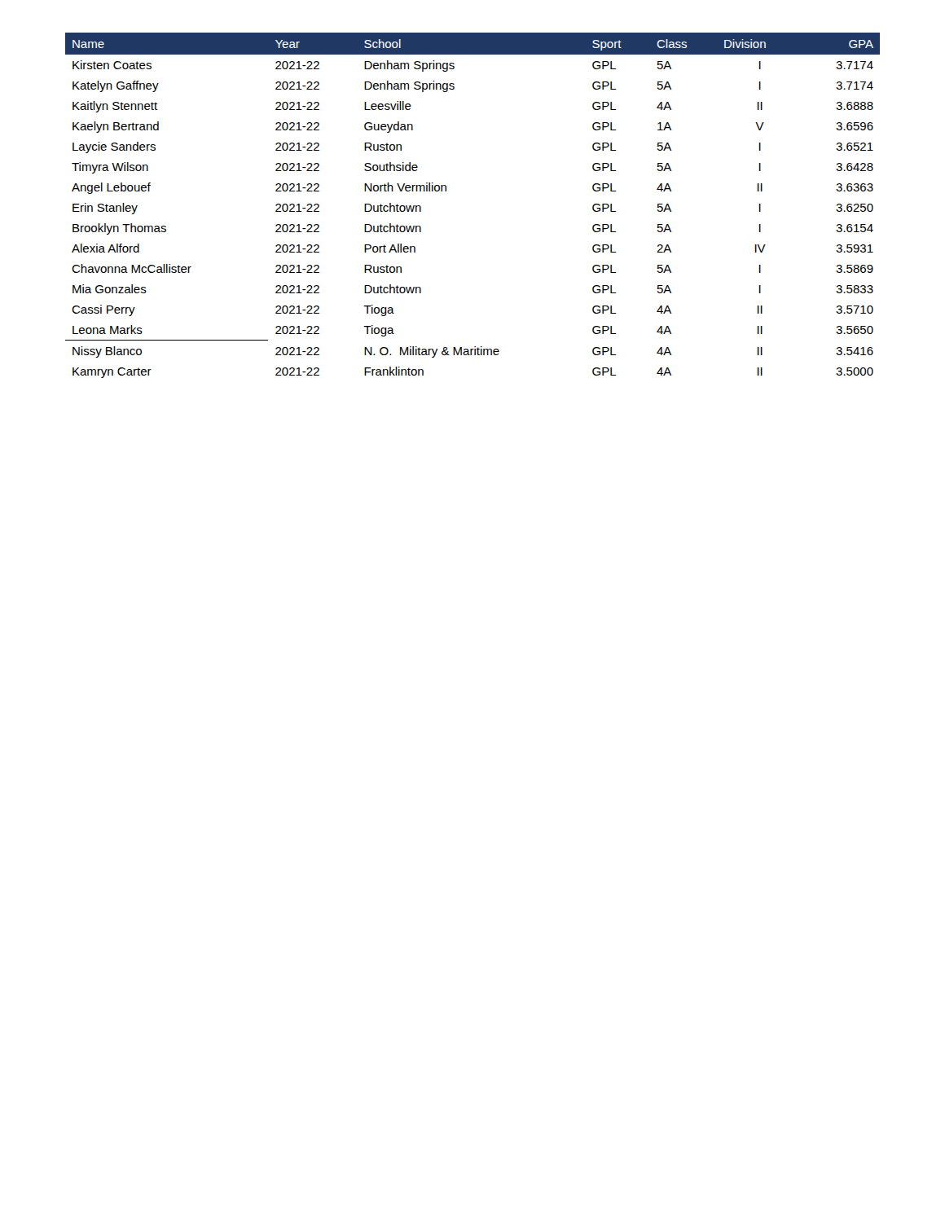| Name | Year | School | Sport | Class | Division | GPA |
| --- | --- | --- | --- | --- | --- | --- |
| Kirsten Coates | 2021-22 | Denham Springs | GPL | 5A | I | 3.7174 |
| Katelyn Gaffney | 2021-22 | Denham Springs | GPL | 5A | I | 3.7174 |
| Kaitlyn Stennett | 2021-22 | Leesville | GPL | 4A | II | 3.6888 |
| Kaelyn Bertrand | 2021-22 | Gueydan | GPL | 1A | V | 3.6596 |
| Laycie Sanders | 2021-22 | Ruston | GPL | 5A | I | 3.6521 |
| Timyra Wilson | 2021-22 | Southside | GPL | 5A | I | 3.6428 |
| Angel Lebouef | 2021-22 | North Vermilion | GPL | 4A | II | 3.6363 |
| Erin Stanley | 2021-22 | Dutchtown | GPL | 5A | I | 3.6250 |
| Brooklyn Thomas | 2021-22 | Dutchtown | GPL | 5A | I | 3.6154 |
| Alexia Alford | 2021-22 | Port Allen | GPL | 2A | IV | 3.5931 |
| Chavonna McCallister | 2021-22 | Ruston | GPL | 5A | I | 3.5869 |
| Mia Gonzales | 2021-22 | Dutchtown | GPL | 5A | I | 3.5833 |
| Cassi Perry | 2021-22 | Tioga | GPL | 4A | II | 3.5710 |
| Leona Marks | 2021-22 | Tioga | GPL | 4A | II | 3.5650 |
| Nissy Blanco | 2021-22 | N. O. Military & Maritime | GPL | 4A | II | 3.5416 |
| Kamryn Carter | 2021-22 | Franklinton | GPL | 4A | II | 3.5000 |